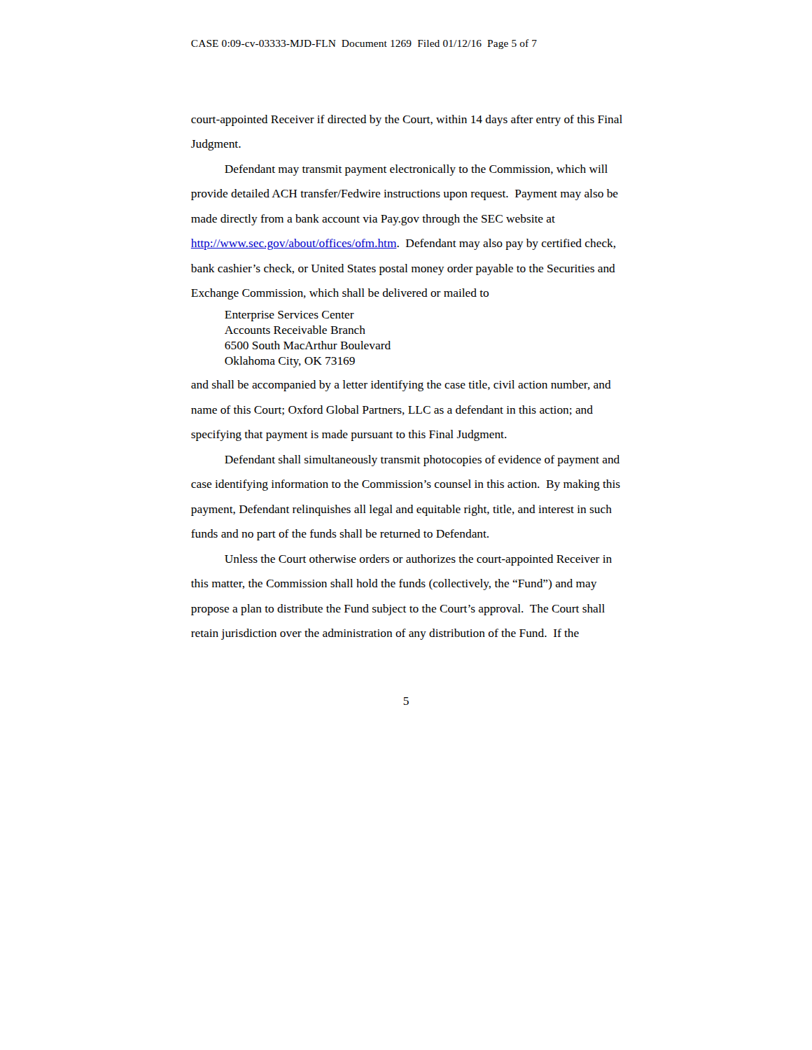CASE 0:09-cv-03333-MJD-FLN Document 1269 Filed 01/12/16 Page 5 of 7
court-appointed Receiver if directed by the Court, within 14 days after entry of this Final Judgment.
Defendant may transmit payment electronically to the Commission, which will provide detailed ACH transfer/Fedwire instructions upon request. Payment may also be made directly from a bank account via Pay.gov through the SEC website at http://www.sec.gov/about/offices/ofm.htm. Defendant may also pay by certified check, bank cashier’s check, or United States postal money order payable to the Securities and Exchange Commission, which shall be delivered or mailed to
Enterprise Services Center
Accounts Receivable Branch
6500 South MacArthur Boulevard
Oklahoma City, OK 73169
and shall be accompanied by a letter identifying the case title, civil action number, and name of this Court; Oxford Global Partners, LLC as a defendant in this action; and specifying that payment is made pursuant to this Final Judgment.
Defendant shall simultaneously transmit photocopies of evidence of payment and case identifying information to the Commission’s counsel in this action. By making this payment, Defendant relinquishes all legal and equitable right, title, and interest in such funds and no part of the funds shall be returned to Defendant.
Unless the Court otherwise orders or authorizes the court-appointed Receiver in this matter, the Commission shall hold the funds (collectively, the “Fund”) and may propose a plan to distribute the Fund subject to the Court’s approval. The Court shall retain jurisdiction over the administration of any distribution of the Fund. If the
5